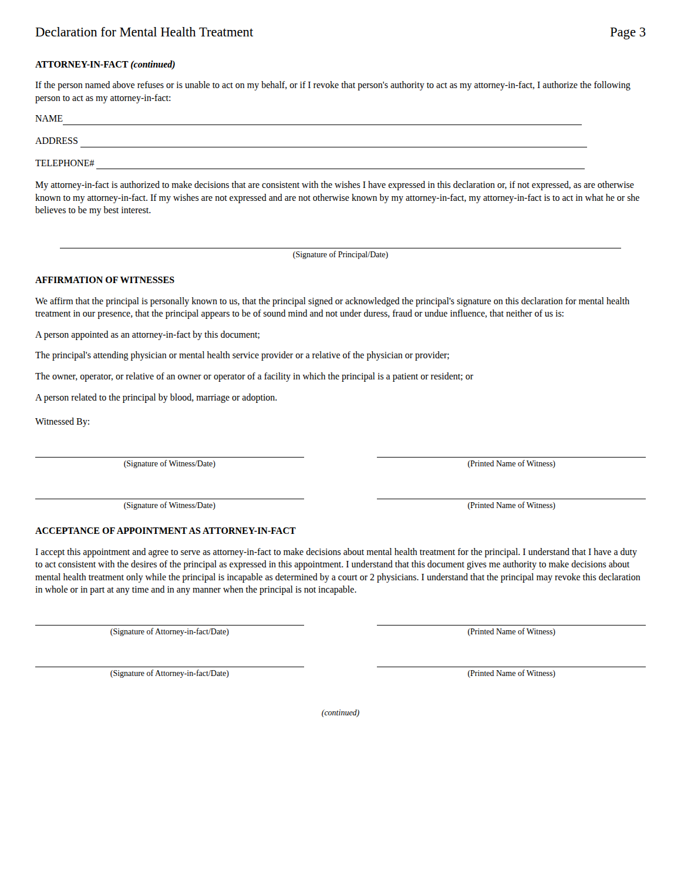Declaration for Mental Health Treatment Page 3
Attorney-in-Fact (continued)
If the person named above refuses or is unable to act on my behalf, or if I revoke that person's authority to act as my attorney-in-fact, I authorize the following person to act as my attorney-in-fact:
NAME
ADDRESS
TELEPHONE#
My attorney-in-fact is authorized to make decisions that are consistent with the wishes I have expressed in this declaration or, if not expressed, as are otherwise known to my attorney-in-fact. If my wishes are not expressed and are not otherwise known by my attorney-in-fact, my attorney-in-fact is to act in what he or she believes to be my best interest.
(Signature of Principal/Date)
Affirmation of Witnesses
We affirm that the principal is personally known to us, that the principal signed or acknowledged the principal's signature on this declaration for mental health treatment in our presence, that the principal appears to be of sound mind and not under duress, fraud or undue influence, that neither of us is:
A person appointed as an attorney-in-fact by this document;
The principal's attending physician or mental health service provider or a relative of the physician or provider;
The owner, operator, or relative of an owner or operator of a facility in which the principal is a patient or resident; or
A person related to the principal by blood, marriage or adoption.
Witnessed By:
(Signature of Witness/Date)
(Printed Name of Witness)
(Signature of Witness/Date)
(Printed Name of Witness)
Acceptance of Appointment as Attorney-in-Fact
I accept this appointment and agree to serve as attorney-in-fact to make decisions about mental health treatment for the principal. I understand that I have a duty to act consistent with the desires of the principal as expressed in this appointment. I understand that this document gives me authority to make decisions about mental health treatment only while the principal is incapable as determined by a court or 2 physicians. I understand that the principal may revoke this declaration in whole or in part at any time and in any manner when the principal is not incapable.
(Signature of Attorney-in-fact/Date)
(Printed Name of Witness)
(Signature of Attorney-in-fact/Date)
(Printed Name of Witness)
(continued)